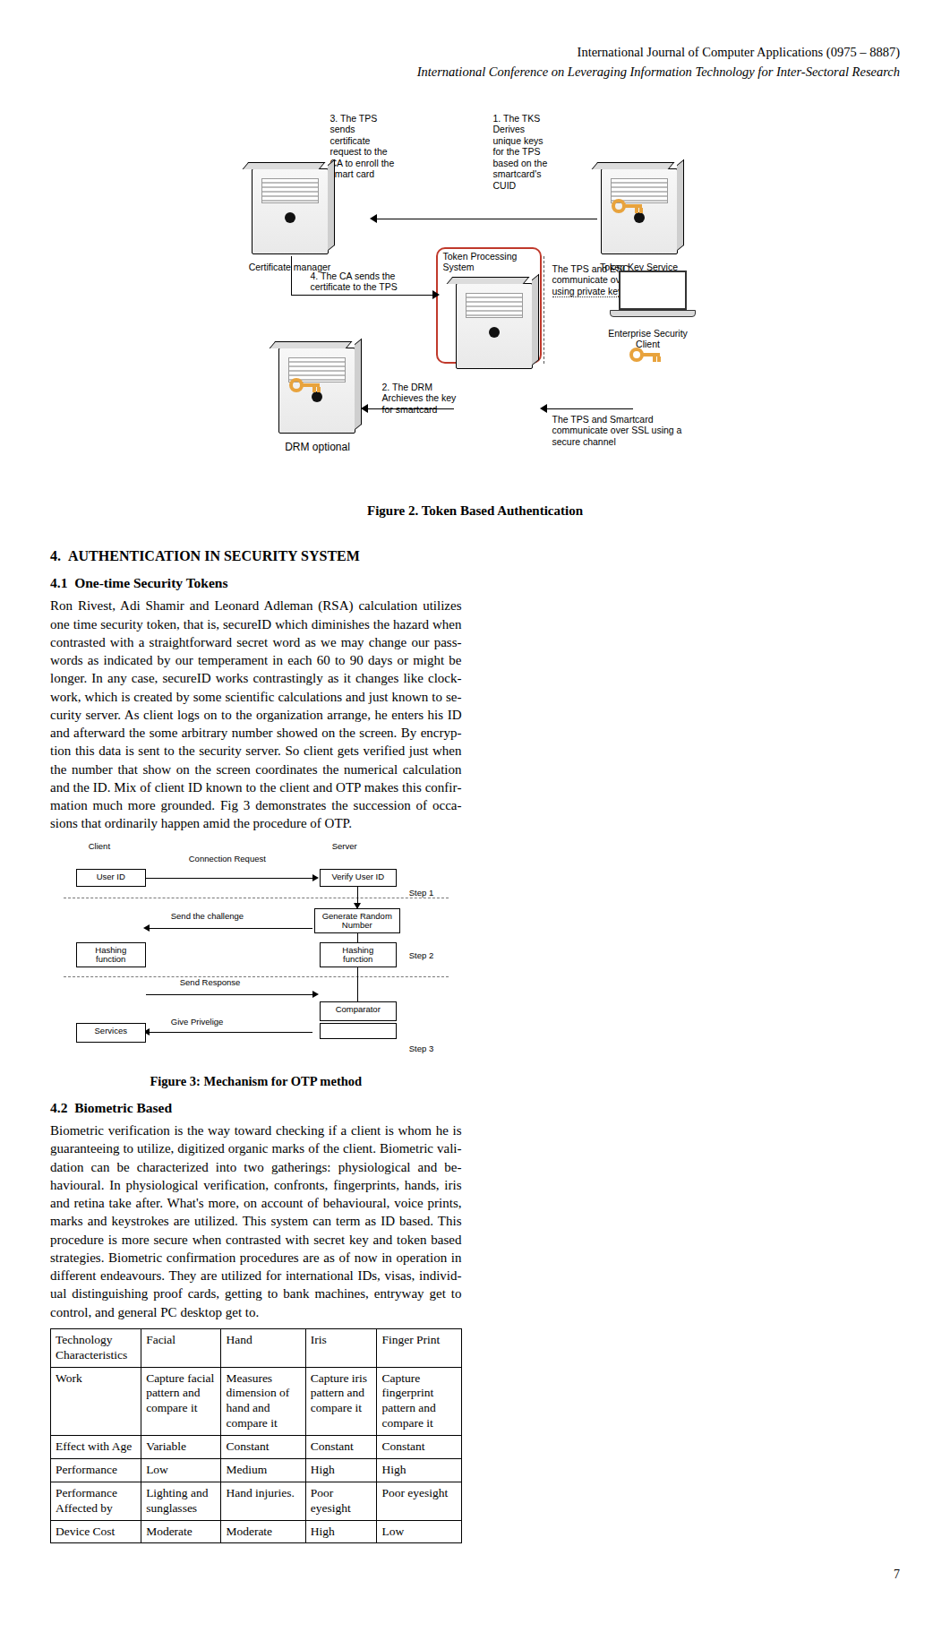International Journal of Computer Applications (0975 – 8887) International Conference on Leveraging Information Technology for Inter-Sectoral Research
3. The TPS
sends
certificate
request to the
CA to enroll the
smart card
1. The TKS
Derives
unique keys
for the TPS
based on the
smartcard's
CUID
Certificate manager
Token Key Service
Token Processing
System
4. The CA sends the
certificate to the TPS
The TPS and ESC
communicate over SSL
using private keys
Enterprise Security
Client
DRM optional
2. The DRM
Archieves the key
for smartcard
The TPS and Smartcard
communicate over SSL using a
secure channel
Figure 2. Token Based Authentication
4. AUTHENTICATION IN SECURITY SYSTEM
4.1 One-time Security Tokens
Ron Rivest, Adi Shamir and Leonard Adleman (RSA) calculation utilizes one time security token, that is, secureID which diminishes the hazard when contrasted with a straightforward secret word as we may change our passwords as indicated by our temperament in each 60 to 90 days or might be longer. In any case, secureID works contrastingly as it changes like clockwork, which is created by some scientific calculations and just known to security server. As client logs on to the organization arrange, he enters his ID and afterward the some arbitrary number showed on the screen. By encryption this data is sent to the security server. So client gets verified just when the number that show on the screen coordinates the numerical calculation and the ID. Mix of client ID known to the client and OTP makes this confirmation much more grounded. Fig 3 demonstrates the succession of occasions that ordinarily happen amid the procedure of OTP.
Client
Server
Connection Request
User ID
Verify User ID
Step 1
Generate Random
Number
Send the challenge
Hashing
function
Hashing
function
Step 2
Send Response
Comparator
Give Privelige
Services
Step 3
Figure 3: Mechanism for OTP method
4.2 Biometric Based
Biometric verification is the way toward checking if a client is whom he is guaranteeing to utilize, digitized organic marks of the client. Biometric validation can be characterized into two gatherings: physiological and behavioural. In physiological verification, confronts, fingerprints, hands, iris and retina take after. What's more, on account of behavioural, voice prints, marks and keystrokes are utilized. This system can term as ID based. This procedure is more secure when contrasted with secret key and token based strategies. Biometric confirmation procedures are as of now in operation in different endeavours. They are utilized for international IDs, visas, individual distinguishing proof cards, getting to bank machines, entryway get to control, and general PC desktop get to.
| Technology Characteristics | Facial | Hand | Iris | Finger Print |
| --- | --- | --- | --- | --- |
| Work | Capture facial pattern and compare it | Measures dimension of hand and compare it | Capture iris pattern and compare it | Capture fingerprint pattern and compare it |
| Effect with Age | Variable | Constant | Constant | Constant |
| Performance | Low | Medium | High | High |
| Performance Affected by | Lighting and sunglasses | Hand injuries. | Poor eyesight | Poor eyesight |
| Device Cost | Moderate | Moderate | High | Low |
7